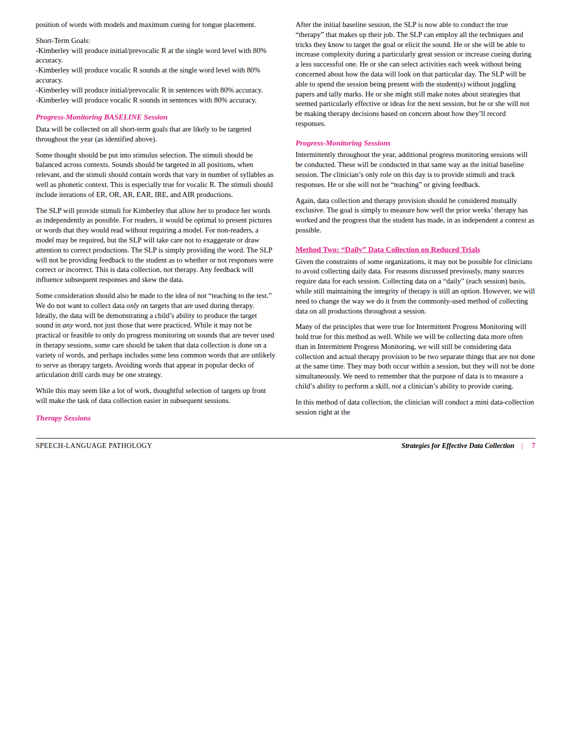position of words with models and maximum cueing for tongue placement.
Short-Term Goals:
-Kimberley will produce initial/prevocalic R at the single word level with 80% accuracy.
-Kimberley will produce vocalic R sounds at the single word level with 80% accuracy.
-Kimberley will produce initial/prevocalic R in sentences with 80% accuracy.
-Kimberley will produce vocalic R sounds in sentences with 80% accuracy.
Progress-Monitoring BASELINE Session
Data will be collected on all short-term goals that are likely to be targeted throughout the year (as identified above).
Some thought should be put into stimulus selection. The stimuli should be balanced across contexts. Sounds should be targeted in all positions, when relevant, and the stimuli should contain words that vary in number of syllables as well as phonetic context. This is especially true for vocalic R. The stimuli should include iterations of ER, OR, AR, EAR, IRE, and AIR productions.
The SLP will provide stimuli for Kimberley that allow her to produce her words as independently as possible. For readers, it would be optimal to present pictures or words that they would read without requiring a model. For non-readers, a model may be required, but the SLP will take care not to exaggerate or draw attention to correct productions. The SLP is simply providing the word. The SLP will not be providing feedback to the student as to whether or not responses were correct or incorrect. This is data collection, not therapy. Any feedback will influence subsequent responses and skew the data.
Some consideration should also be made to the idea of not “teaching to the test.” We do not want to collect data only on targets that are used during therapy. Ideally, the data will be demonstrating a child’s ability to produce the target sound in any word, not just those that were practiced. While it may not be practical or feasible to only do progress monitoring on sounds that are never used in therapy sessions, some care should be taken that data collection is done on a variety of words, and perhaps includes some less common words that are unlikely to serve as therapy targets. Avoiding words that appear in popular decks of articulation drill cards may be one strategy.
While this may seem like a lot of work, thoughtful selection of targets up front will make the task of data collection easier in subsequent sessions.
Therapy Sessions
After the initial baseline session, the SLP is now able to conduct the true “therapy” that makes up their job. The SLP can employ all the techniques and tricks they know to target the goal or elicit the sound. He or she will be able to increase complexity during a particularly great session or increase cueing during a less successful one. He or she can select activities each week without being concerned about how the data will look on that particular day. The SLP will be able to spend the session being present with the student(s) without juggling papers and tally marks. He or she might still make notes about strategies that seemed particularly effective or ideas for the next session, but he or she will not be making therapy decisions based on concern about how they’ll record responses.
Progress-Monitoring Sessions
Intermittently throughout the year, additional progress monitoring sessions will be conducted. These will be conducted in that same way as the initial baseline session. The clinician’s only role on this day is to provide stimuli and track responses. He or she will not be “teaching” or giving feedback.
Again, data collection and therapy provision should be considered mutually exclusive. The goal is simply to measure how well the prior weeks’ therapy has worked and the progress that the student has made, in as independent a context as possible.
Method Two: “Daily” Data Collection on Reduced Trials
Given the constraints of some organizations, it may not be possible for clinicians to avoid collecting daily data. For reasons discussed previously, many sources require data for each session. Collecting data on a “daily” (each session) basis, while still maintaining the integrity of therapy is still an option. However, we will need to change the way we do it from the commonly-used method of collecting data on all productions throughout a session.
Many of the principles that were true for Intermittent Progress Monitoring will hold true for this method as well. While we will be collecting data more often than in Intermittent Progress Monitoring, we will still be considering data collection and actual therapy provision to be two separate things that are not done at the same time. They may both occur within a session, but they will not be done simultaneously. We need to remember that the purpose of data is to measure a child’s ability to perform a skill, not a clinician’s ability to provide cueing.
In this method of data collection, the clinician will conduct a mini data-collection session right at the
SPEECH-LANGUAGE PATHOLOGY
Strategies for Effective Data Collection | 7